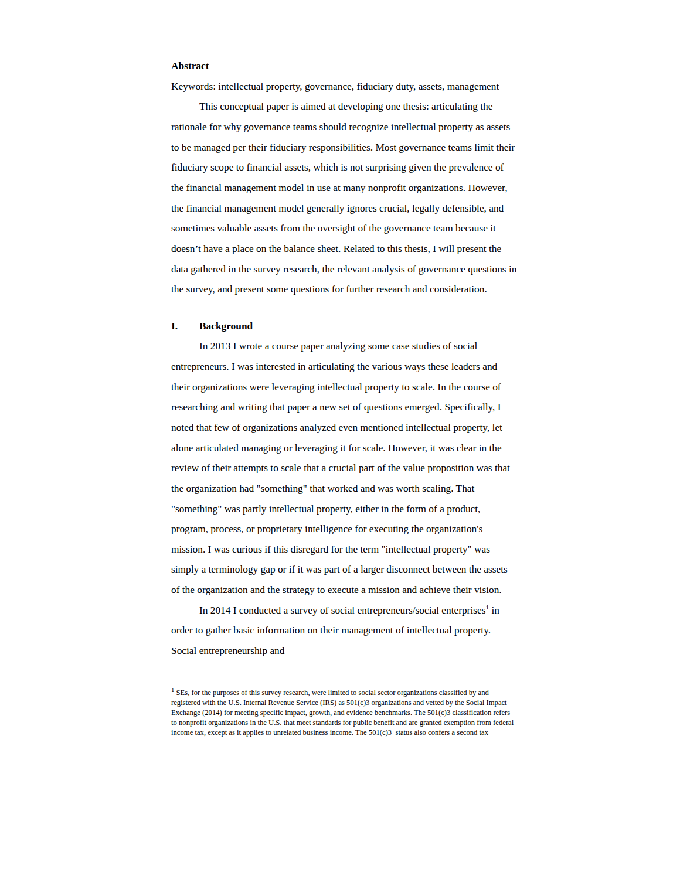Abstract
Keywords: intellectual property, governance, fiduciary duty, assets, management
This conceptual paper is aimed at developing one thesis: articulating the rationale for why governance teams should recognize intellectual property as assets to be managed per their fiduciary responsibilities. Most governance teams limit their fiduciary scope to financial assets, which is not surprising given the prevalence of the financial management model in use at many nonprofit organizations. However, the financial management model generally ignores crucial, legally defensible, and sometimes valuable assets from the oversight of the governance team because it doesn’t have a place on the balance sheet. Related to this thesis, I will present the data gathered in the survey research, the relevant analysis of governance questions in the survey, and present some questions for further research and consideration.
I. Background
In 2013 I wrote a course paper analyzing some case studies of social entrepreneurs. I was interested in articulating the various ways these leaders and their organizations were leveraging intellectual property to scale. In the course of researching and writing that paper a new set of questions emerged. Specifically, I noted that few of organizations analyzed even mentioned intellectual property, let alone articulated managing or leveraging it for scale. However, it was clear in the review of their attempts to scale that a crucial part of the value proposition was that the organization had "something" that worked and was worth scaling. That "something" was partly intellectual property, either in the form of a product, program, process, or proprietary intelligence for executing the organization's mission. I was curious if this disregard for the term "intellectual property" was simply a terminology gap or if it was part of a larger disconnect between the assets of the organization and the strategy to execute a mission and achieve their vision.
In 2014 I conducted a survey of social entrepreneurs/social enterprises1 in order to gather basic information on their management of intellectual property. Social entrepreneurship and
1 SEs, for the purposes of this survey research, were limited to social sector organizations classified by and registered with the U.S. Internal Revenue Service (IRS) as 501(c)3 organizations and vetted by the Social Impact Exchange (2014) for meeting specific impact, growth, and evidence benchmarks. The 501(c)3 classification refers to nonprofit organizations in the U.S. that meet standards for public benefit and are granted exemption from federal income tax, except as it applies to unrelated business income. The 501(c)3 status also confers a second tax